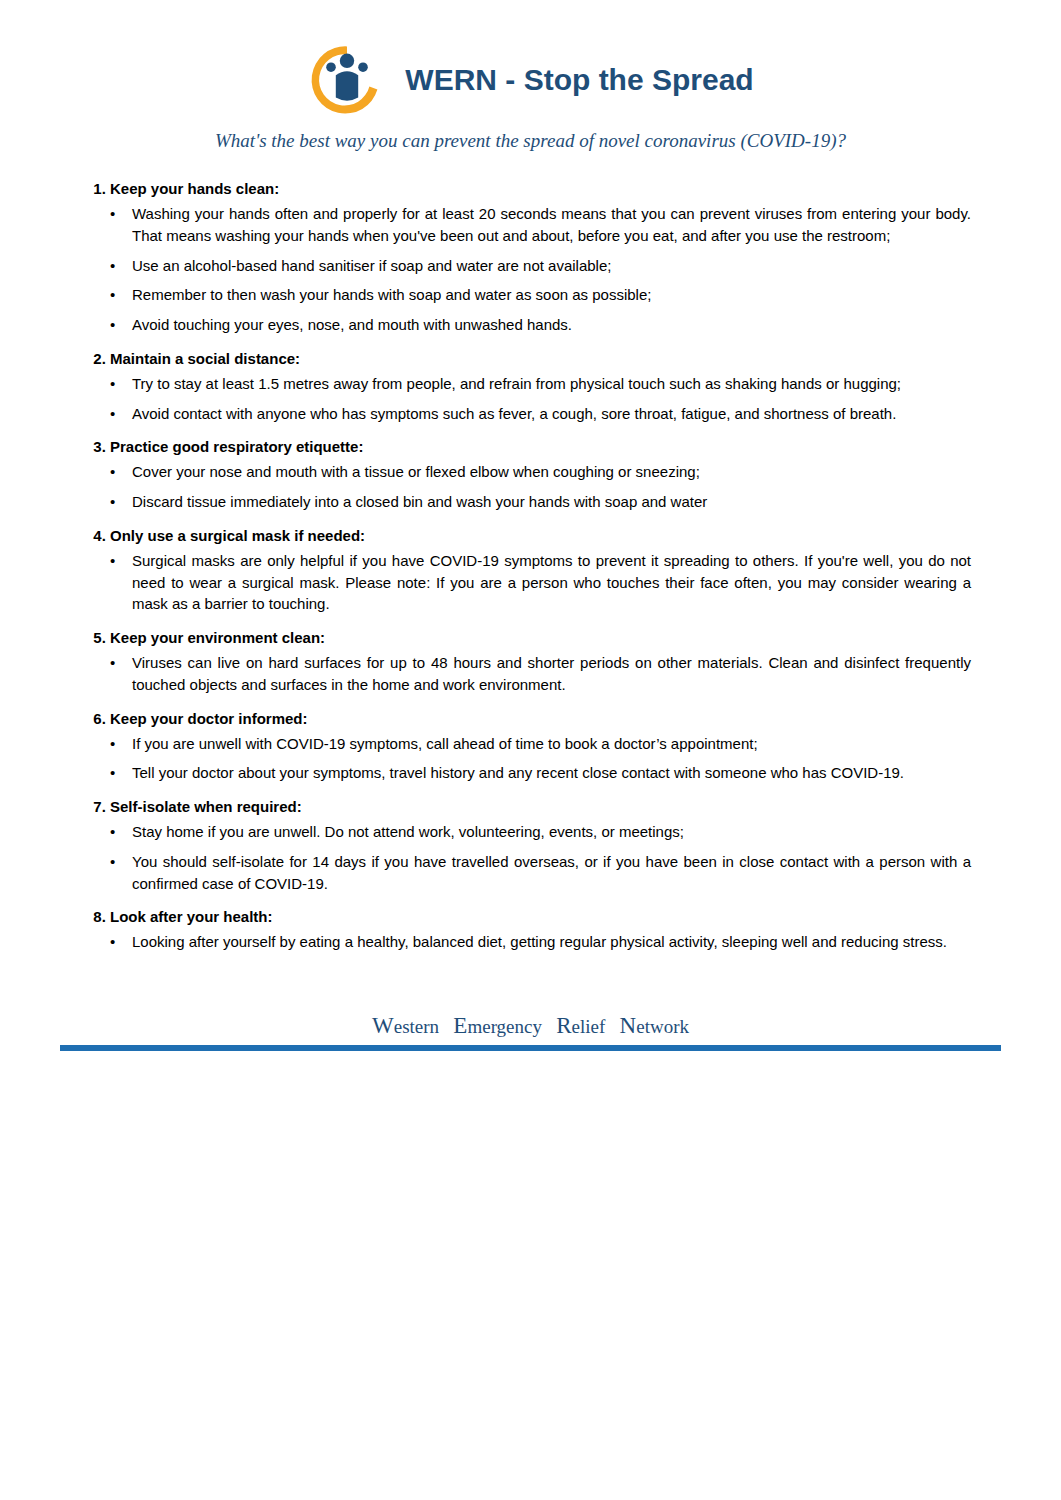WERN - Stop the Spread
What's the best way you can prevent the spread of novel coronavirus (COVID-19)?
Keep your hands clean:
Washing your hands often and properly for at least 20 seconds means that you can prevent viruses from entering your body. That means washing your hands when you've been out and about, before you eat, and after you use the restroom;
Use an alcohol-based hand sanitiser if soap and water are not available;
Remember to then wash your hands with soap and water as soon as possible;
Avoid touching your eyes, nose, and mouth with unwashed hands.
Maintain a social distance:
Try to stay at least 1.5 metres away from people, and refrain from physical touch such as shaking hands or hugging;
Avoid contact with anyone who has symptoms such as fever, a cough, sore throat, fatigue, and shortness of breath.
Practice good respiratory etiquette:
Cover your nose and mouth with a tissue or flexed elbow when coughing or sneezing;
Discard tissue immediately into a closed bin and wash your hands with soap and water
Only use a surgical mask if needed:
Surgical masks are only helpful if you have COVID-19 symptoms to prevent it spreading to others. If you're well, you do not need to wear a surgical mask. Please note: If you are a person who touches their face often, you may consider wearing a mask as a barrier to touching.
Keep your environment clean:
Viruses can live on hard surfaces for up to 48 hours and shorter periods on other materials. Clean and disinfect frequently touched objects and surfaces in the home and work environment.
Keep your doctor informed:
If you are unwell with COVID-19 symptoms, call ahead of time to book a doctor’s appointment;
Tell your doctor about your symptoms, travel history and any recent close contact with someone who has COVID-19.
Self-isolate when required:
Stay home if you are unwell. Do not attend work, volunteering, events, or meetings;
You should self-isolate for 14 days if you have travelled overseas, or if you have been in close contact with a person with a confirmed case of COVID-19.
Look after your health:
Looking after yourself by eating a healthy, balanced diet, getting regular physical activity, sleeping well and reducing stress.
Western Emergency Relief Network